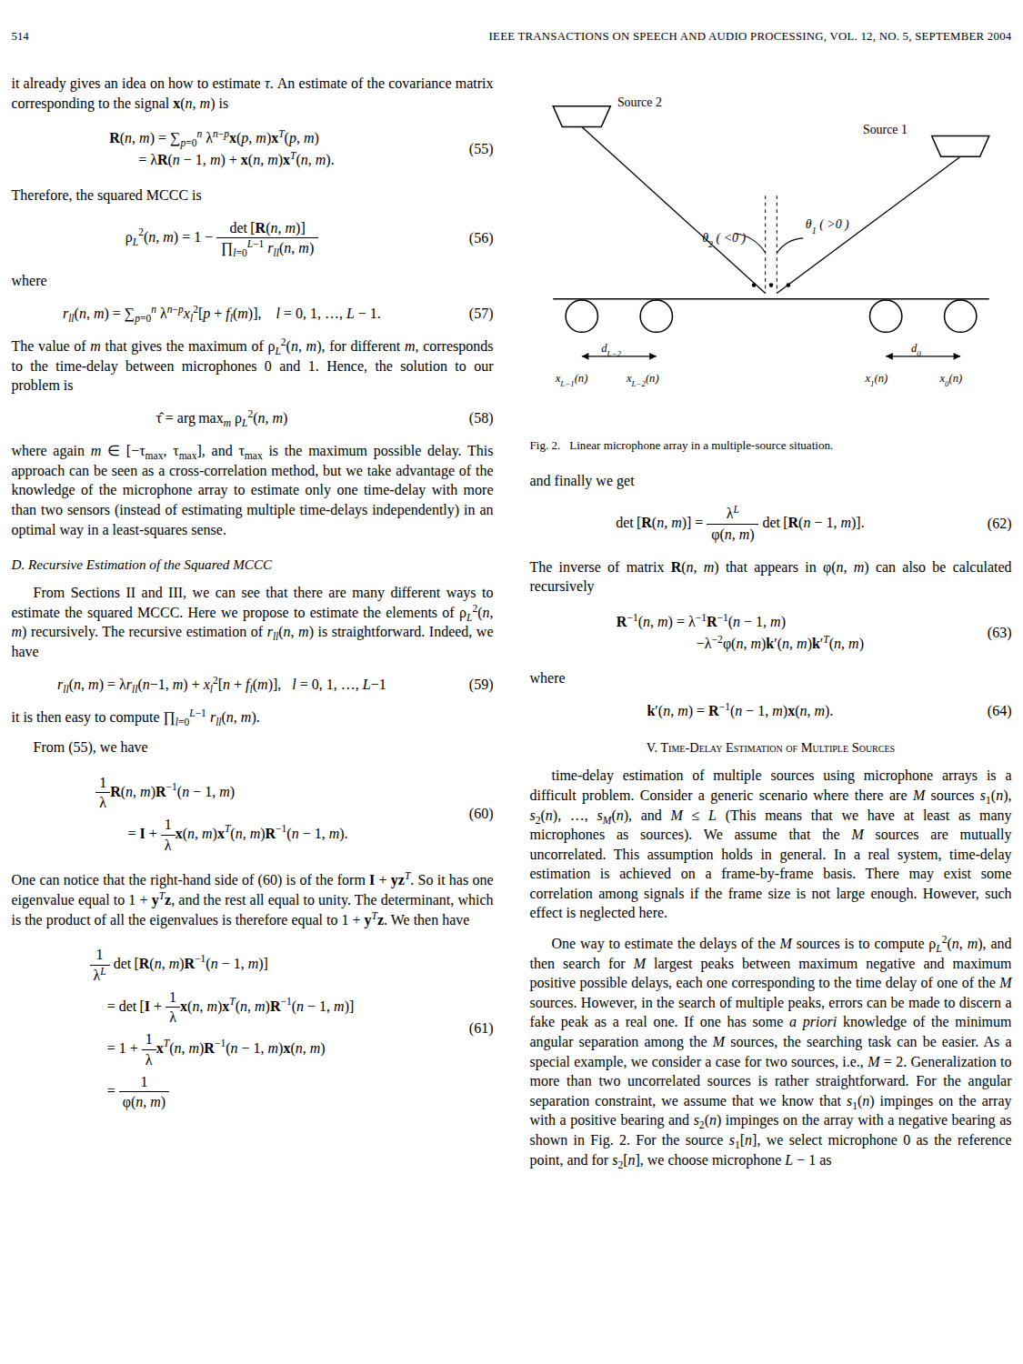514
IEEE Transactions on Speech and Audio Processing, Vol. 12, No. 5, September 2004
it already gives an idea on how to estimate τ. An estimate of the covariance matrix corresponding to the signal x(n, m) is
R(n, m) = ∑p=0n λn−px(p, m)xT(p, m)
= λR(n − 1, m) + x(n, m)xT(n, m).
(55)
Therefore, the squared MCCC is
ρL2(n, m) = 1 − det [R(n, m)] ∏l=0L−1 rll(n, m)
(56)
where
rll(n, m) = ∑p=0n λn−pxl2[p + fl(m)], l = 0, 1, …, L − 1.
(57)
The value of m that gives the maximum of ρL2(n, m), for different m, corresponds to the time-delay between microphones 0 and 1. Hence, the solution to our problem is
τ̂ = arg maxm ρL2(n, m)
(58)
where again m ∈ [−τmax, τmax], and τmax is the maximum possible delay. This approach can be seen as a cross-correlation method, but we take advantage of the knowledge of the microphone array to estimate only one time-delay with more than two sensors (instead of estimating multiple time-delays independently) in an optimal way in a least-squares sense.
D. Recursive Estimation of the Squared MCCC
From Sections II and III, we can see that there are many different ways to estimate the squared MCCC. Here we propose to estimate the elements of ρL2(n, m) recursively. The recursive estimation of rll(n, m) is straightforward. Indeed, we have
rll(n, m) = λrll(n−1, m) + xl2[n + fl(m)], l = 0, 1, …, L−1
(59)
it is then easy to compute ∏l=0L−1 rll(n, m).
From (55), we have
1 λ R(n, m)R−1(n − 1, m)
= I + 1 λ x(n, m)xT(n, m)R−1(n − 1, m).
(60)
One can notice that the right-hand side of (60) is of the form I + yzT. So it has one eigenvalue equal to 1 + yTz, and the rest all equal to unity. The determinant, which is the product of all the eigenvalues is therefore equal to 1 + yTz. We then have
1 λL det [R(n, m)R−1(n − 1, m)]
= det [I + 1 λ x(n, m)xT(n, m)R−1(n − 1, m)]
= 1 + 1 λ xT(n, m)R−1(n − 1, m)x(n, m)
= 1 φ(n, m)
(61)
Source 2 Source 1 θ2 ( <0 ) θ1 ( >0 ) dL−2 d0 xL−1(n) xL−2(n) x1(n) x0(n)
Fig. 2. Linear microphone array in a multiple-source situation.
and finally we get
det [R(n, m)] = λL φ(n, m) det [R(n − 1, m)].
(62)
The inverse of matrix R(n, m) that appears in φ(n, m) can also be calculated recursively
R−1(n, m) = λ−1R−1(n − 1, m)
−λ−2φ(n, m)k′(n, m)k′T(n, m)
(63)
where
k′(n, m) = R−1(n − 1, m)x(n, m).
(64)
V. Time-Delay Estimation of Multiple Sources
time-delay estimation of multiple sources using microphone arrays is a difficult problem. Consider a generic scenario where there are M sources s1(n), s2(n), …, sM(n), and M ≤ L (This means that we have at least as many microphones as sources). We assume that the M sources are mutually uncorrelated. This assumption holds in general. In a real system, time-delay estimation is achieved on a frame-by-frame basis. There may exist some correlation among signals if the frame size is not large enough. However, such effect is neglected here.
One way to estimate the delays of the M sources is to compute ρL2(n, m), and then search for M largest peaks between maximum negative and maximum positive possible delays, each one corresponding to the time delay of one of the M sources. However, in the search of multiple peaks, errors can be made to discern a fake peak as a real one. If one has some a priori knowledge of the minimum angular separation among the M sources, the searching task can be easier. As a special example, we consider a case for two sources, i.e., M = 2. Generalization to more than two uncorrelated sources is rather straightforward. For the angular separation constraint, we assume that we know that s1(n) impinges on the array with a positive bearing and s2(n) impinges on the array with a negative bearing as shown in Fig. 2. For the source s1[n], we select microphone 0 as the reference point, and for s2[n], we choose microphone L − 1 as